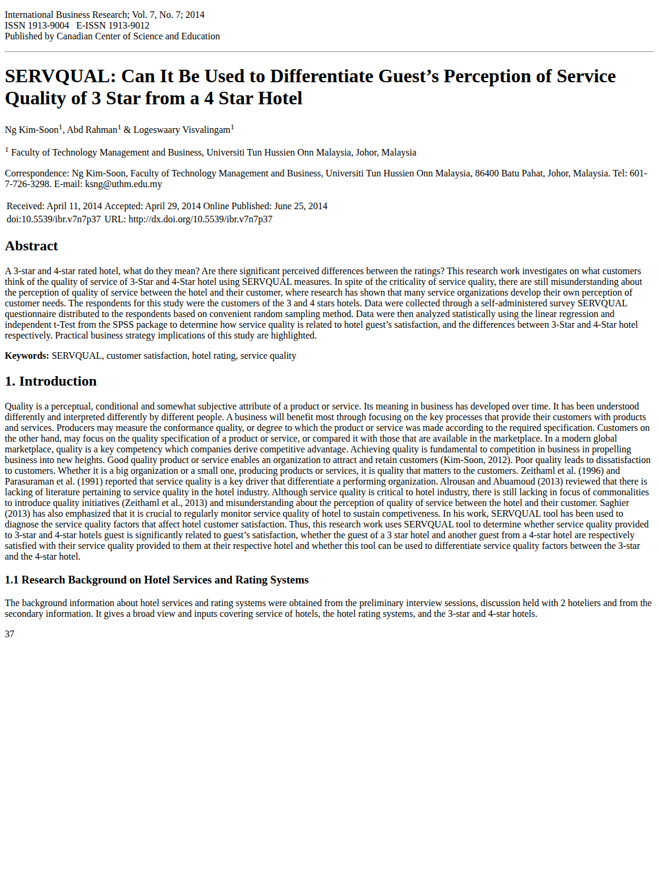International Business Research; Vol. 7, No. 7; 2014
ISSN 1913-9004 E-ISSN 1913-9012
Published by Canadian Center of Science and Education
SERVQUAL: Can It Be Used to Differentiate Guest’s Perception of Service Quality of 3 Star from a 4 Star Hotel
Ng Kim-Soon1, Abd Rahman1 & Logeswaary Visvalingam1
1 Faculty of Technology Management and Business, Universiti Tun Hussien Onn Malaysia, Johor, Malaysia
Correspondence: Ng Kim-Soon, Faculty of Technology Management and Business, Universiti Tun Hussien Onn Malaysia, 86400 Batu Pahat, Johor, Malaysia. Tel: 601-7-726-3298. E-mail: ksng@uthm.edu.my
| Received: April 11, 2014 | Accepted: April 29, 2014 | Online Published: June 25, 2014 |
| doi:10.5539/ibr.v7n7p37 | URL: http://dx.doi.org/10.5539/ibr.v7n7p37 |
Abstract
A 3-star and 4-star rated hotel, what do they mean? Are there significant perceived differences between the ratings? This research work investigates on what customers think of the quality of service of 3-Star and 4-Star hotel using SERVQUAL measures. In spite of the criticality of service quality, there are still misunderstanding about the perception of quality of service between the hotel and their customer, where research has shown that many service organizations develop their own perception of customer needs. The respondents for this study were the customers of the 3 and 4 stars hotels. Data were collected through a self-administered survey SERVQUAL questionnaire distributed to the respondents based on convenient random sampling method. Data were then analyzed statistically using the linear regression and independent t-Test from the SPSS package to determine how service quality is related to hotel guest’s satisfaction, and the differences between 3-Star and 4-Star hotel respectively. Practical business strategy implications of this study are highlighted.
Keywords: SERVQUAL, customer satisfaction, hotel rating, service quality
1. Introduction
Quality is a perceptual, conditional and somewhat subjective attribute of a product or service. Its meaning in business has developed over time. It has been understood differently and interpreted differently by different people. A business will benefit most through focusing on the key processes that provide their customers with products and services. Producers may measure the conformance quality, or degree to which the product or service was made according to the required specification. Customers on the other hand, may focus on the quality specification of a product or service, or compared it with those that are available in the marketplace. In a modern global marketplace, quality is a key competency which companies derive competitive advantage. Achieving quality is fundamental to competition in business in propelling business into new heights. Good quality product or service enables an organization to attract and retain customers (Kim-Soon, 2012). Poor quality leads to dissatisfaction to customers. Whether it is a big organization or a small one, producing products or services, it is quality that matters to the customers. Zeithaml et al. (1996) and Parasuraman et al. (1991) reported that service quality is a key driver that differentiate a performing organization. Alrousan and Abuamoud (2013) reviewed that there is lacking of literature pertaining to service quality in the hotel industry. Although service quality is critical to hotel industry, there is still lacking in focus of commonalities to introduce quality initiatives (Zeithaml et al., 2013) and misunderstanding about the perception of quality of service between the hotel and their customer. Saghier (2013) has also emphasized that it is crucial to regularly monitor service quality of hotel to sustain competiveness. In his work, SERVQUAL tool has been used to diagnose the service quality factors that affect hotel customer satisfaction. Thus, this research work uses SERVQUAL tool to determine whether service quality provided to 3-star and 4-star hotels guest is significantly related to guest’s satisfaction, whether the guest of a 3 star hotel and another guest from a 4-star hotel are respectively satisfied with their service quality provided to them at their respective hotel and whether this tool can be used to differentiate service quality factors between the 3-star and the 4-star hotel.
1.1 Research Background on Hotel Services and Rating Systems
The background information about hotel services and rating systems were obtained from the preliminary interview sessions, discussion held with 2 hoteliers and from the secondary information. It gives a broad view and inputs covering service of hotels, the hotel rating systems, and the 3-star and 4-star hotels.
37